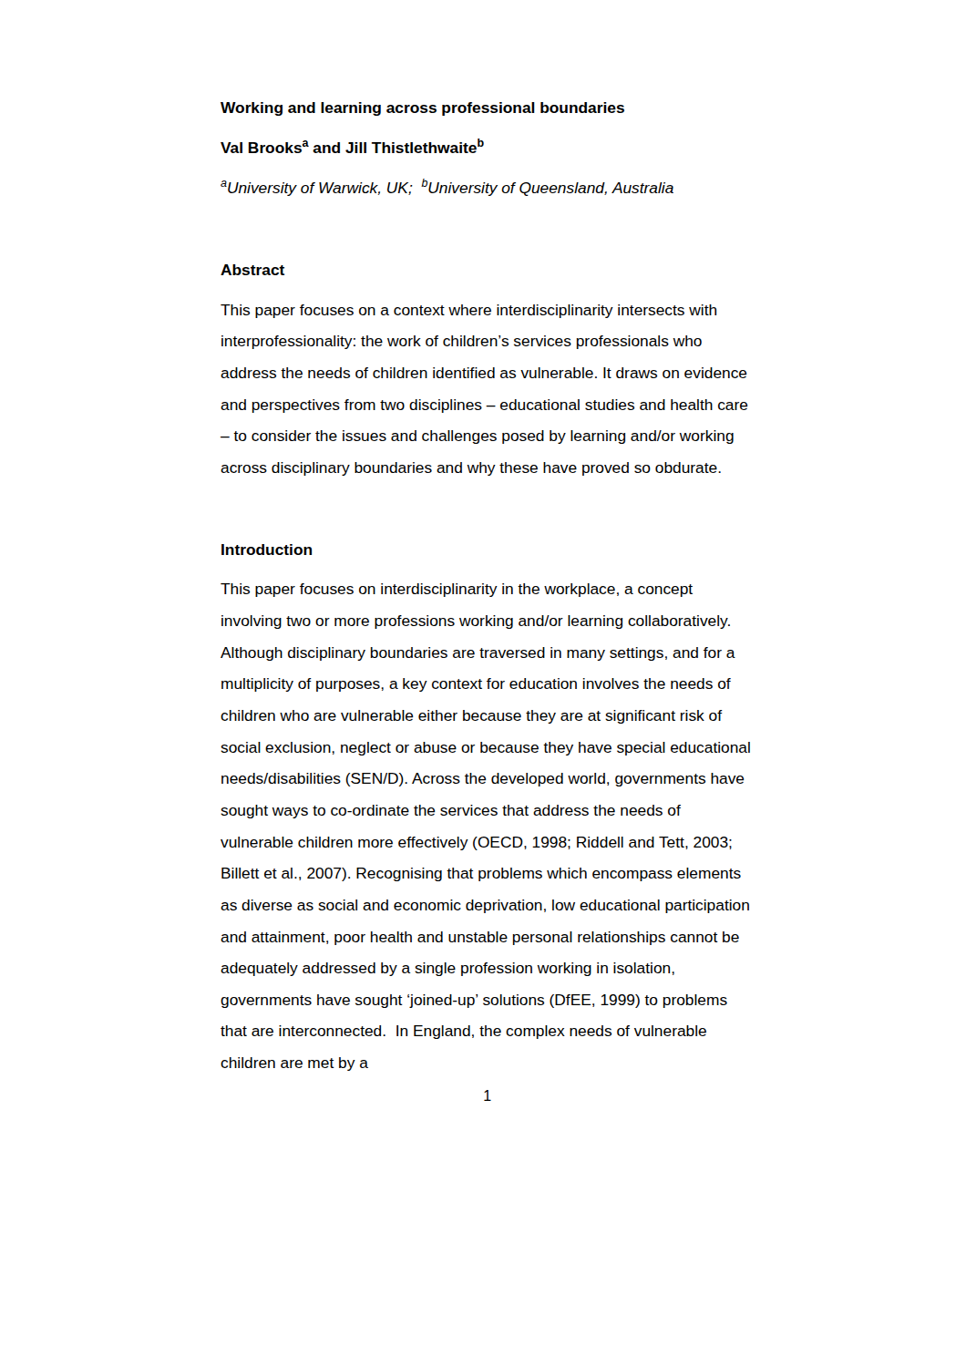Working and learning across professional boundaries
Val Brooksa and Jill Thistlethwaiteb
aUniversity of Warwick, UK; bUniversity of Queensland, Australia
Abstract
This paper focuses on a context where interdisciplinarity intersects with interprofessionality: the work of children’s services professionals who address the needs of children identified as vulnerable. It draws on evidence and perspectives from two disciplines – educational studies and health care – to consider the issues and challenges posed by learning and/or working across disciplinary boundaries and why these have proved so obdurate.
Introduction
This paper focuses on interdisciplinarity in the workplace, a concept involving two or more professions working and/or learning collaboratively. Although disciplinary boundaries are traversed in many settings, and for a multiplicity of purposes, a key context for education involves the needs of children who are vulnerable either because they are at significant risk of social exclusion, neglect or abuse or because they have special educational needs/disabilities (SEN/D). Across the developed world, governments have sought ways to co-ordinate the services that address the needs of vulnerable children more effectively (OECD, 1998; Riddell and Tett, 2003; Billett et al., 2007). Recognising that problems which encompass elements as diverse as social and economic deprivation, low educational participation and attainment, poor health and unstable personal relationships cannot be adequately addressed by a single profession working in isolation, governments have sought ‘joined-up’ solutions (DfEE, 1999) to problems that are interconnected. In England, the complex needs of vulnerable children are met by a
1